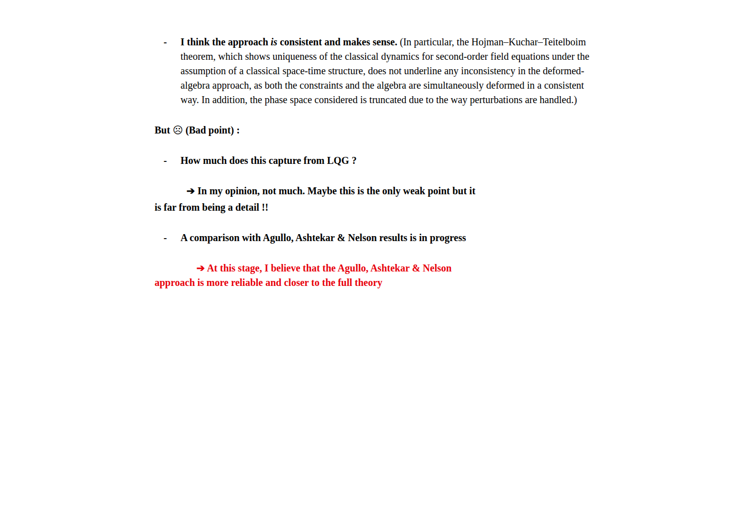I think the approach is consistent and makes sense. (In particular, the Hojman–Kuchar–Teitelboim theorem, which shows uniqueness of the classical dynamics for second-order field equations under the assumption of a classical space-time structure, does not underline any inconsistency in the deformed-algebra approach, as both the constraints and the algebra are simultaneously deformed in a consistent way. In addition, the phase space considered is truncated due to the way perturbations are handled.)
But ☹ (Bad point) :
How much does this capture from LQG ?
➔ In my opinion, not much. Maybe this is the only weak point but it
is far from being a detail !!
A comparison with Agullo, Ashtekar & Nelson results is in progress
➔ At this stage, I believe that the Agullo, Ashtekar & Nelson approach is more reliable and closer to the full theory